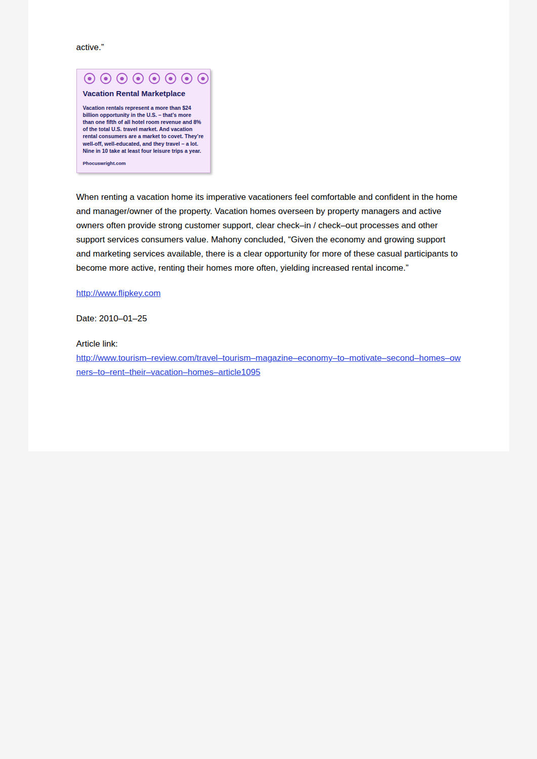active.”
⦿⦿⦿⦿⦿⦿⦿⦿
Vacation Rental Marketplace
Vacation rentals represent a more than $24 billion opportunity in the U.S. – that’s more than one fifth of all hotel room revenue and 8% of the total U.S. travel market. And vacation rental consumers are a market to covet. They’re well-off, well-educated, and they travel – a lot. Nine in 10 take at least four leisure trips a year.
Phocuswright.com
When renting a vacation home its imperative vacationers feel comfortable and confident in the home and manager/owner of the property. Vacation homes overseen by property managers and active owners often provide strong customer support, clear check–in / check–out processes and other support services consumers value. Mahony concluded, “Given the economy and growing support and marketing services available, there is a clear opportunity for more of these casual participants to become more active, renting their homes more often, yielding increased rental income.”
http://www.flipkey.com
Date: 2010–01–25
Article link:
http://www.tourism–review.com/travel–tourism–magazine–economy–to–motivate–second–homes–owners–to–rent–their–vacation–homes–article1095